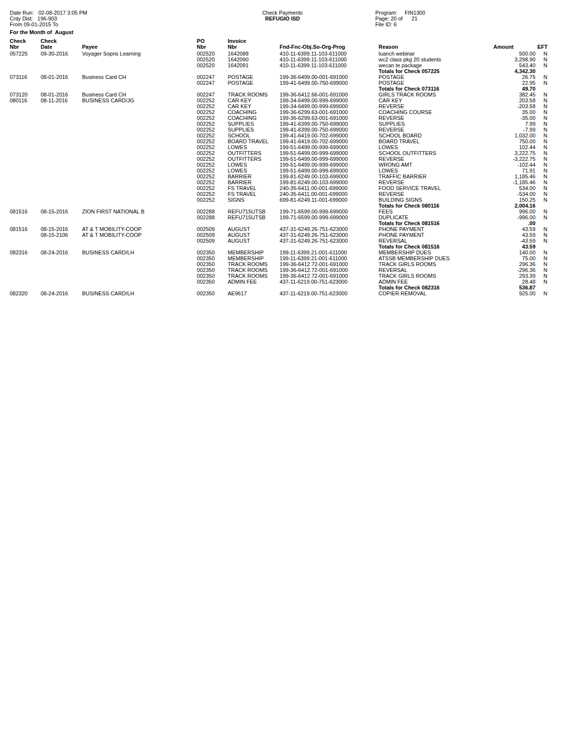| Date Run: 02-08-2017 3:05 PM | Check Payments | Program: FIN1300 |
| Cnty Dist: 196-903 | REFUGIO ISD | Page: 20 of 21 |
| From 09-01-2015 To | | File ID: 6 |
For the Month of August
| Check Nbr | Check Date | Payee | PO Nbr | Invoice Nbr | Fnd-Fnc-Obj.So-Org-Prog | Reason | Amount | EFT |
| --- | --- | --- | --- | --- | --- | --- | --- | --- |
| 057225 | 09-30-2016 | Voyager Sopris Learning | 002520 | 1642088 | 410-11-6399.11-103-611000 | luanch webinar | 500.00 | N |
| | | | 002520 | 1642090 | 410-11-6399.11-103-611000 | wc2 class pkg 20 students | 3,298.90 | N |
| | | | 002520 | 1642091 | 410-11-6399.11-103-611000 | wecan te package | 543.40 | N |
| | | | | | | Totals for Check 057225 | 4,342.30 | |
| 073116 | 08-01-2016 | Business Card CH | 002247 | POSTAGE | 199-36-6499.00-001-691000 | POSTAGE | 26.75 | N |
| | | | 002247 | POSTAGE | 199-41-6499.00-750-699000 | POSTAGE | 22.95 | N |
| | | | | | | Totals for Check 073116 | 49.70 | |
| 073120 | 08-01-2016 | Business Card CH | 002247 | TRACK ROOMS | 199-36-6412.66-001-691000 | GIRLS TRACK ROOMS | 382.45 | N |
| 080116 | 08-11-2016 | BUSINESS CARD/JG | 002252 | CAR KEY | 199-34-6499.00-999-699000 | CAR KEY | 203.58 | N |
| | | | 002252 | CAR KEY | 199-34-6499.00-999-699000 | REVERSE | -203.58 | N |
| | | | 002252 | COACHING | 199-36-6299.63-001-691000 | COACHING COURSE | 35.00 | N |
| | | | 002252 | COACHING | 199-36-6299.63-001-691000 | REVERSE | -35.00 | N |
| | | | 002252 | SUPPLIES | 199-41-6399.00-750-699000 | SUPPLIES | 7.99 | N |
| | | | 002252 | SUPPLIES | 199-41-6399.00-750-699000 | REVERSE | -7.99 | N |
| | | | 002252 | SCHOOL | 199-41-6419.00-702-699000 | SCHOOL BOARD | 1,032.00 | N |
| | | | 002252 | BOARD TRAVEL | 199-41-6419.00-702-699000 | BOARD TRAVEL | 750.00 | N |
| | | | 002252 | LOWES | 199-51-6499.00-999-699000 | LOWES | 102.44 | N |
| | | | 002252 | OUTFITTERS | 199-51-6499.00-999-699000 | SCHOOL OUTFITTERS | 3,222.75 | N |
| | | | 002252 | OUTFITTERS | 199-51-6499.00-999-699000 | REVERSE | -3,222.75 | N |
| | | | 002252 | LOWES | 199-51-6499.00-999-699000 | WRONG AMT | -102.44 | N |
| | | | 002252 | LOWES | 199-51-6499.00-999-699000 | LOWES | 71.91 | N |
| | | | 002252 | BARRIER | 199-81-6249.00-103-699000 | TRAFFIC BARRIER | 1,185.46 | N |
| | | | 002252 | BARRIER | 199-81-6249.00-103-699000 | REVERSE | -1,185.46 | N |
| | | | 002252 | FS TRAVEL | 240-35-6411.00-001-699000 | FOOD SERVICE TRAVEL | 534.00 | N |
| | | | 002252 | FS TRAVEL | 240-35-6411.00-001-699000 | REVERSE | -534.00 | N |
| | | | 002252 | SIGNS | 699-81-6249.11-001-699000 | BUILDING SIGNS | 150.25 | N |
| | | | | | | Totals for Check 080116 | 2,004.16 | |
| 081516 | 08-15-2016 | ZION FIRST NATIONAL B | 002288 | REFU715UTSB | 199-71-6599.00-999-699000 | FEES | 996.00 | N |
| | | | 002288 | REFU715UTSB | 199-71-6599.00-999-699000 | DUPLICATE | -996.00 | N |
| | | | | | | Totals for Check 081516 | .00 | |
| 081516 | 08-15-2016 | AT & T MOBILITY-COOP | 002509 | AUGUST | 437-31-6249.26-751-623000 | PHONE PAYMENT | 43.59 | N |
| | 08-15-2106 | AT & T MOBILITY-COOP | 002509 | AUGUST | 437-31-6249.26-751-623000 | PHONE PAYMENT | 43.59 | N |
| | | | 002509 | AUGUST | 437-31-6249.26-751-623000 | REVERSAL | -43.59 | N |
| | | | | | | Totals for Check 081516 | 43.59 | |
| 082316 | 08-24-2016 | BUSINESS CARD/LH | 002350 | MEMBERSHIP | 199-11-6399.21-001-611000 | MEMBERSHIP DUES | 140.00 | N |
| | | | 002350 | MEMBERSHIP | 199-11-6399.21-001-611000 | ATSSB MEMBERSHIP DUES | 75.00 | N |
| | | | 002350 | TRACK ROOMS | 199-36-6412.72-001-691000 | TRACK GIRLS ROOMS | 296.36 | N |
| | | | 002350 | TRACK ROOMS | 199-36-6412.72-001-691000 | REVERSAL | -296.36 | N |
| | | | 002350 | TRACK ROOMS | 199-36-6412.72-001-691000 | TRACK GIRLS ROOMS | 293.39 | N |
| | | | 002350 | ADMIN FEE | 437-11-6219.00-751-623000 | ADMIN FEE | 28.48 | N |
| | | | | | | Totals for Check 082316 | 536.87 | |
| 082320 | 08-24-2016 | BUSINESS CARD/LH | 002350 | AE9617 | 437-11-6219.00-751-623000 | COPIER REMOVAL | 925.00 | N |